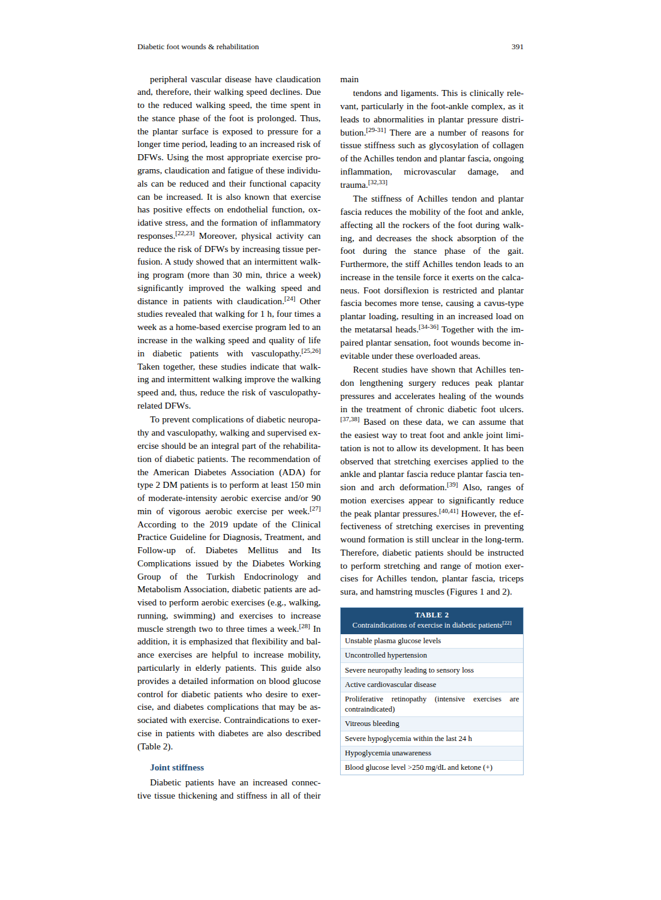Diabetic foot wounds & rehabilitation 391
peripheral vascular disease have claudication and, therefore, their walking speed declines. Due to the reduced walking speed, the time spent in the stance phase of the foot is prolonged. Thus, the plantar surface is exposed to pressure for a longer time period, leading to an increased risk of DFWs. Using the most appropriate exercise programs, claudication and fatigue of these individuals can be reduced and their functional capacity can be increased. It is also known that exercise has positive effects on endothelial function, oxidative stress, and the formation of inflammatory responses.[22,23] Moreover, physical activity can reduce the risk of DFWs by increasing tissue perfusion. A study showed that an intermittent walking program (more than 30 min, thrice a week) significantly improved the walking speed and distance in patients with claudication.[24] Other studies revealed that walking for 1 h, four times a week as a home-based exercise program led to an increase in the walking speed and quality of life in diabetic patients with vasculopathy.[25,26] Taken together, these studies indicate that walking and intermittent walking improve the walking speed and, thus, reduce the risk of vasculopathy-related DFWs.
To prevent complications of diabetic neuropathy and vasculopathy, walking and supervised exercise should be an integral part of the rehabilitation of diabetic patients. The recommendation of the American Diabetes Association (ADA) for type 2 DM patients is to perform at least 150 min of moderate-intensity aerobic exercise and/or 90 min of vigorous aerobic exercise per week.[27] According to the 2019 update of the Clinical Practice Guideline for Diagnosis, Treatment, and Follow-up of. Diabetes Mellitus and Its Complications issued by the Diabetes Working Group of the Turkish Endocrinology and Metabolism Association, diabetic patients are advised to perform aerobic exercises (e.g., walking, running, swimming) and exercises to increase muscle strength two to three times a week.[28] In addition, it is emphasized that flexibility and balance exercises are helpful to increase mobility, particularly in elderly patients. This guide also provides a detailed information on blood glucose control for diabetic patients who desire to exercise, and diabetes complications that may be associated with exercise. Contraindications to exercise in patients with diabetes are also described (Table 2).
Joint stiffness
Diabetic patients have an increased connective tissue thickening and stiffness in all of their main
tendons and ligaments. This is clinically relevant, particularly in the foot-ankle complex, as it leads to abnormalities in plantar pressure distribution.[29-31] There are a number of reasons for tissue stiffness such as glycosylation of collagen of the Achilles tendon and plantar fascia, ongoing inflammation, microvascular damage, and trauma.[32,33]
The stiffness of Achilles tendon and plantar fascia reduces the mobility of the foot and ankle, affecting all the rockers of the foot during walking, and decreases the shock absorption of the foot during the stance phase of the gait. Furthermore, the stiff Achilles tendon leads to an increase in the tensile force it exerts on the calcaneus. Foot dorsiflexion is restricted and plantar fascia becomes more tense, causing a cavus-type plantar loading, resulting in an increased load on the metatarsal heads.[34-36] Together with the impaired plantar sensation, foot wounds become inevitable under these overloaded areas.
Recent studies have shown that Achilles tendon lengthening surgery reduces peak plantar pressures and accelerates healing of the wounds in the treatment of chronic diabetic foot ulcers.[37,38] Based on these data, we can assume that the easiest way to treat foot and ankle joint limitation is not to allow its development. It has been observed that stretching exercises applied to the ankle and plantar fascia reduce plantar fascia tension and arch deformation.[39] Also, ranges of motion exercises appear to significantly reduce the peak plantar pressures.[40,41] However, the effectiveness of stretching exercises in preventing wound formation is still unclear in the long-term. Therefore, diabetic patients should be instructed to perform stretching and range of motion exercises for Achilles tendon, plantar fascia, triceps sura, and hamstring muscles (Figures 1 and 2).
TABLE 2 Contraindications of exercise in diabetic patients[22]
Unstable plasma glucose levels
Uncontrolled hypertension
Severe neuropathy leading to sensory loss
Active cardiovascular disease
Proliferative retinopathy (intensive exercises are contraindicated)
Vitreous bleeding
Severe hypoglycemia within the last 24 h
Hypoglycemia unawareness
Blood glucose level >250 mg/dL and ketone (+)